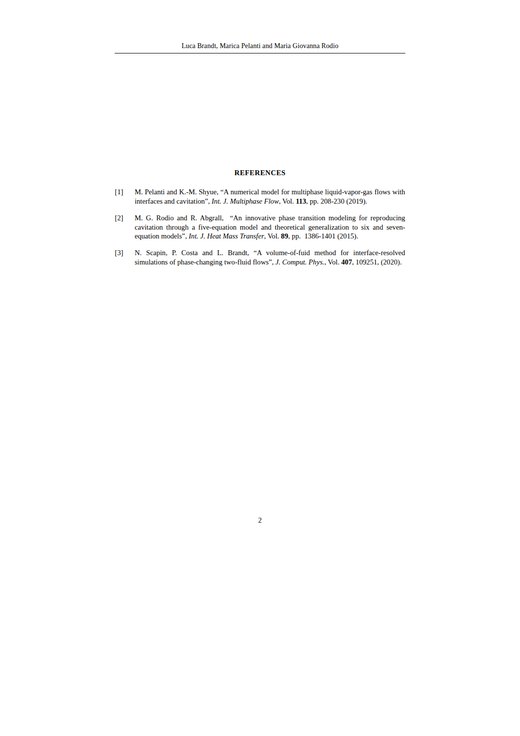Luca Brandt, Marica Pelanti and Maria Giovanna Rodio
REFERENCES
[1] M. Pelanti and K.-M. Shyue, “A numerical model for multiphase liquid-vapor-gas flows with interfaces and cavitation”, Int. J. Multiphase Flow, Vol. 113, pp. 208-230 (2019).
[2] M. G. Rodio and R. Abgrall, “An innovative phase transition modeling for reproducing cavitation through a five-equation model and theoretical generalization to six and seven-equation models”, Int. J. Heat Mass Transfer, Vol. 89, pp. 1386-1401 (2015).
[3] N. Scapin, P. Costa and L. Brandt, “A volume-of-fuid method for interface-resolved simulations of phase-changing two-fluid flows”, J. Comput. Phys., Vol. 407, 109251, (2020).
2